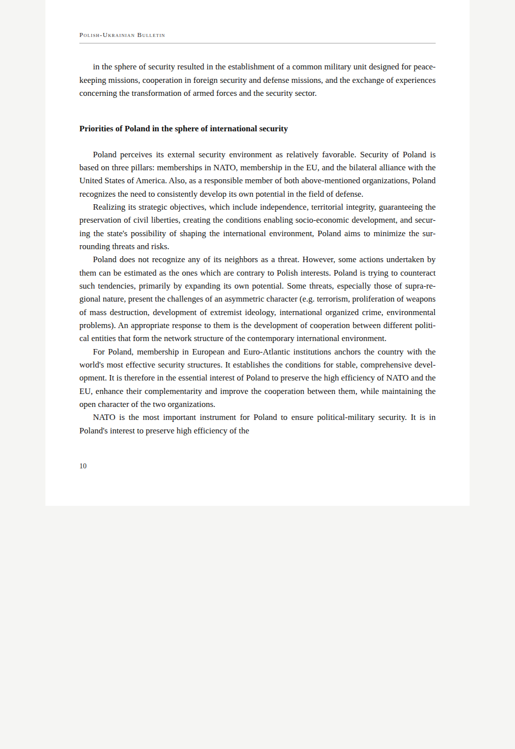Polish-Ukrainian Bulletin
in the sphere of security resulted in the establishment of a common military unit designed for peace-keeping missions, cooperation in foreign security and defense missions, and the exchange of experiences concerning the transformation of armed forces and the security sector.
Priorities of Poland in the sphere of international security
Poland perceives its external security environment as relatively favorable. Security of Poland is based on three pillars: memberships in NATO, membership in the EU, and the bilateral alliance with the United States of America. Also, as a responsible member of both above-mentioned organizations, Poland recognizes the need to consistently develop its own potential in the field of defense.
Realizing its strategic objectives, which include independence, territorial integrity, guaranteeing the preservation of civil liberties, creating the conditions enabling socio-economic development, and securing the state's possibility of shaping the international environment, Poland aims to minimize the surrounding threats and risks.
Poland does not recognize any of its neighbors as a threat. However, some actions undertaken by them can be estimated as the ones which are contrary to Polish interests. Poland is trying to counteract such tendencies, primarily by expanding its own potential. Some threats, especially those of supra-regional nature, present the challenges of an asymmetric character (e.g. terrorism, proliferation of weapons of mass destruction, development of extremist ideology, international organized crime, environmental problems). An appropriate response to them is the development of cooperation between different political entities that form the network structure of the contemporary international environment.
For Poland, membership in European and Euro-Atlantic institutions anchors the country with the world's most effective security structures. It establishes the conditions for stable, comprehensive development. It is therefore in the essential interest of Poland to preserve the high efficiency of NATO and the EU, enhance their complementarity and improve the cooperation between them, while maintaining the open character of the two organizations.
NATO is the most important instrument for Poland to ensure political-military security. It is in Poland's interest to preserve high efficiency of the
10